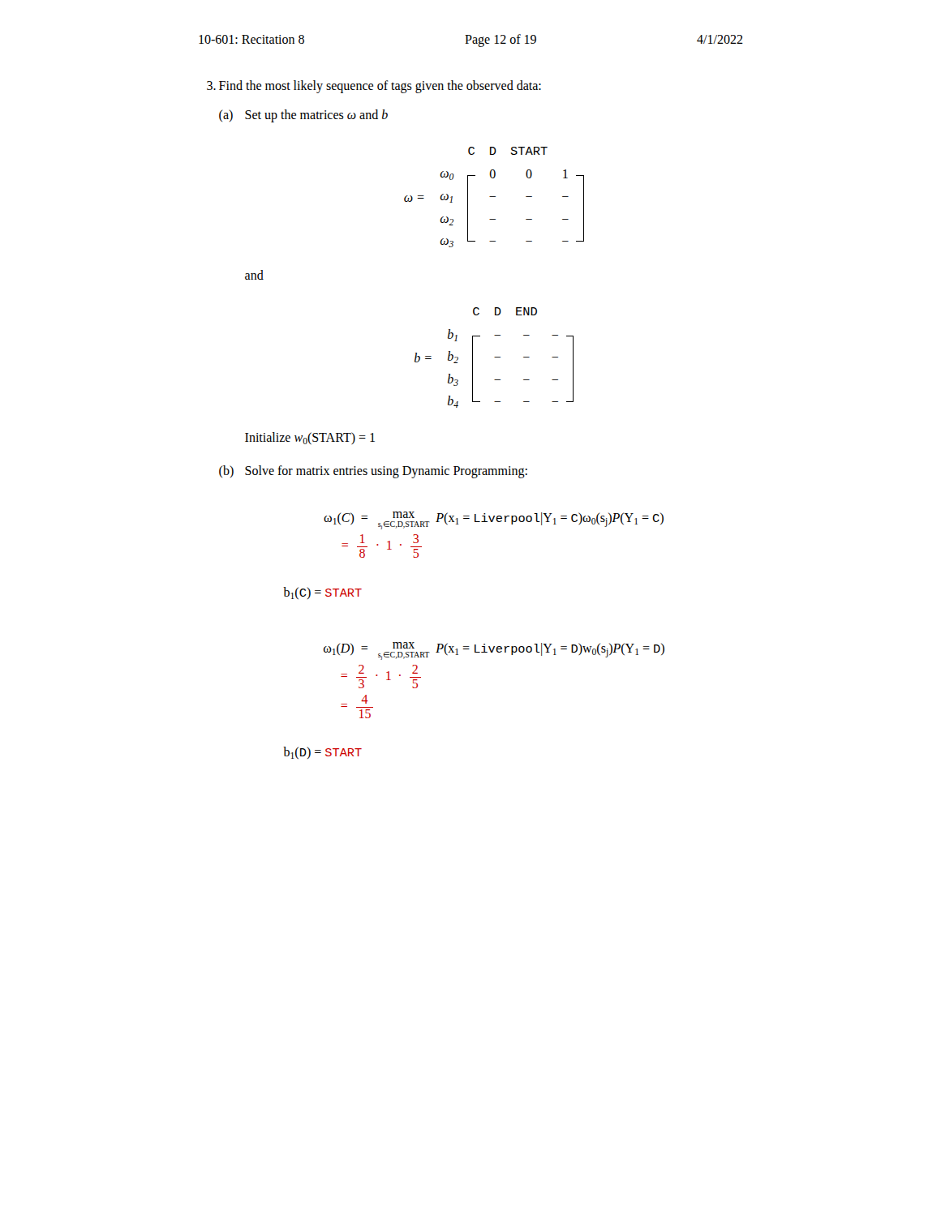10-601: Recitation 8
Page 12 of 19
4/1/2022
Find the most likely sequence of tags given the observed data:
Set up the matrices ω and b
ω =
| | C | D | START |
| ω 0 | | 0 | 0 | 1 | |
| ω 1 | − | − | − |
| ω 2 | − | − | − |
| ω 3 | − | − | − |
and
b =
| | C | D | END |
| b 1 | | − | − | − | |
| b 2 | − | − | − |
| b 3 | − | − | − |
| b 4 | − | − | − |
Initialize w 0(START) = 1
Solve for matrix entries using Dynamic Programming:
ω1(C) = max sj∈C,D,START P(x1 = Liverpool|Y1 = C)ω0(sj)P(Y1 = C) = 18 · 1 · 35
b1(C) = START
ω1(D) = max sj∈C,D,START P(x1 = Liverpool|Y1 = D)w0(sj)P(Y1 = D) = 23 · 1 · 25 = 415
b1(D) = START